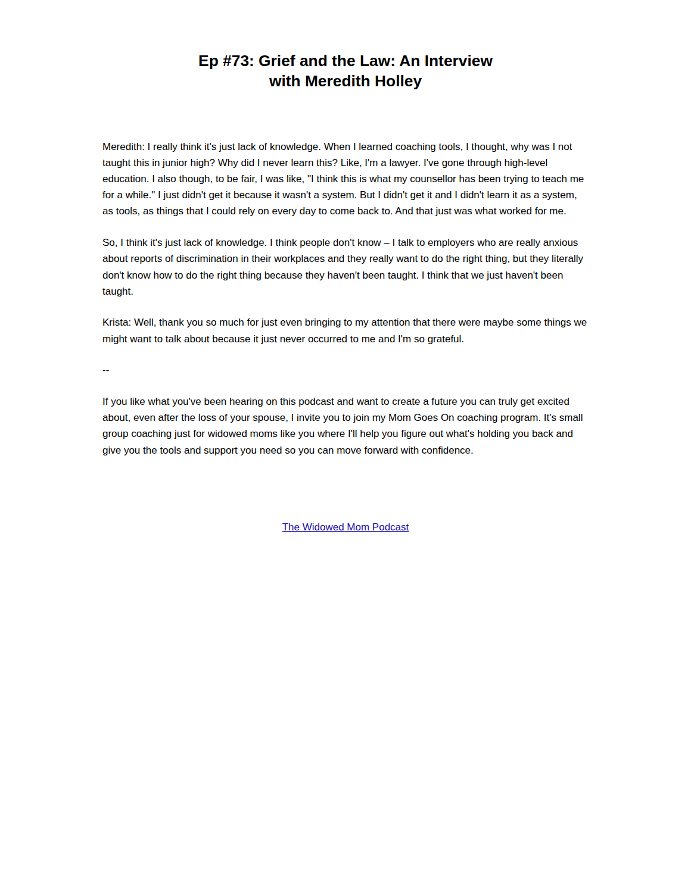Ep #73: Grief and the Law: An Interview
with Meredith Holley
Meredith: I really think it's just lack of knowledge. When I learned coaching tools, I thought, why was I not taught this in junior high? Why did I never learn this? Like, I'm a lawyer. I've gone through high-level education. I also though, to be fair, I was like, "I think this is what my counsellor has been trying to teach me for a while." I just didn't get it because it wasn't a system. But I didn't get it and I didn't learn it as a system, as tools, as things that I could rely on every day to come back to. And that just was what worked for me.
So, I think it's just lack of knowledge. I think people don't know – I talk to employers who are really anxious about reports of discrimination in their workplaces and they really want to do the right thing, but they literally don't know how to do the right thing because they haven't been taught. I think that we just haven't been taught.
Krista: Well, thank you so much for just even bringing to my attention that there were maybe some things we might want to talk about because it just never occurred to me and I'm so grateful.
--
If you like what you've been hearing on this podcast and want to create a future you can truly get excited about, even after the loss of your spouse, I invite you to join my Mom Goes On coaching program. It's small group coaching just for widowed moms like you where I'll help you figure out what's holding you back and give you the tools and support you need so you can move forward with confidence.
The Widowed Mom Podcast